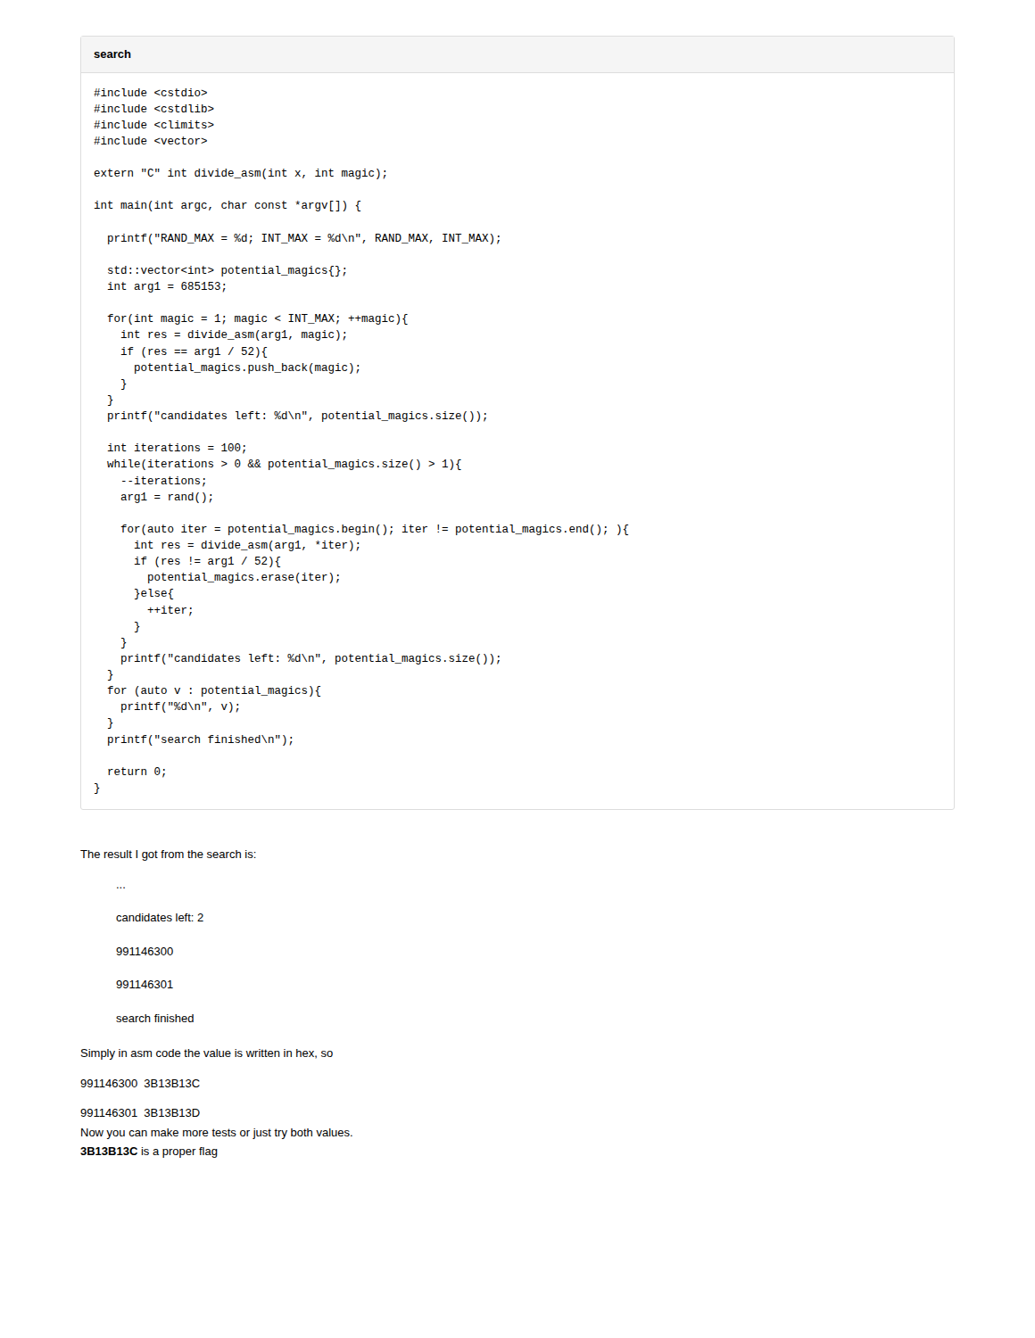search
#include <cstdio>
#include <cstdlib>
#include <climits>
#include <vector>

extern "C" int divide_asm(int x, int magic);

int main(int argc, char const *argv[]) {

  printf("RAND_MAX = %d; INT_MAX = %d\n", RAND_MAX, INT_MAX);

  std::vector<int> potential_magics{};
  int arg1 = 685153;

  for(int magic = 1; magic < INT_MAX; ++magic){
    int res = divide_asm(arg1, magic);
    if (res == arg1 / 52){
      potential_magics.push_back(magic);
    }
  }
  printf("candidates left: %d\n", potential_magics.size());

  int iterations = 100;
  while(iterations > 0 && potential_magics.size() > 1){
    --iterations;
    arg1 = rand();

    for(auto iter = potential_magics.begin(); iter != potential_magics.end(); ){
      int res = divide_asm(arg1, *iter);
      if (res != arg1 / 52){
        potential_magics.erase(iter);
      }else{
        ++iter;
      }
    }
    printf("candidates left: %d\n", potential_magics.size());
  }
  for (auto v : potential_magics){
    printf("%d\n", v);
  }
  printf("search finished\n");

  return 0;
}
The result I got from the search is:
...
candidates left: 2
991146300
991146301
search finished
Simply in asm code the value is written in hex, so
991146300 3B13B13C
991146301 3B13B13D
Now you can make more tests or just try both values.
3B13B13C is a proper flag